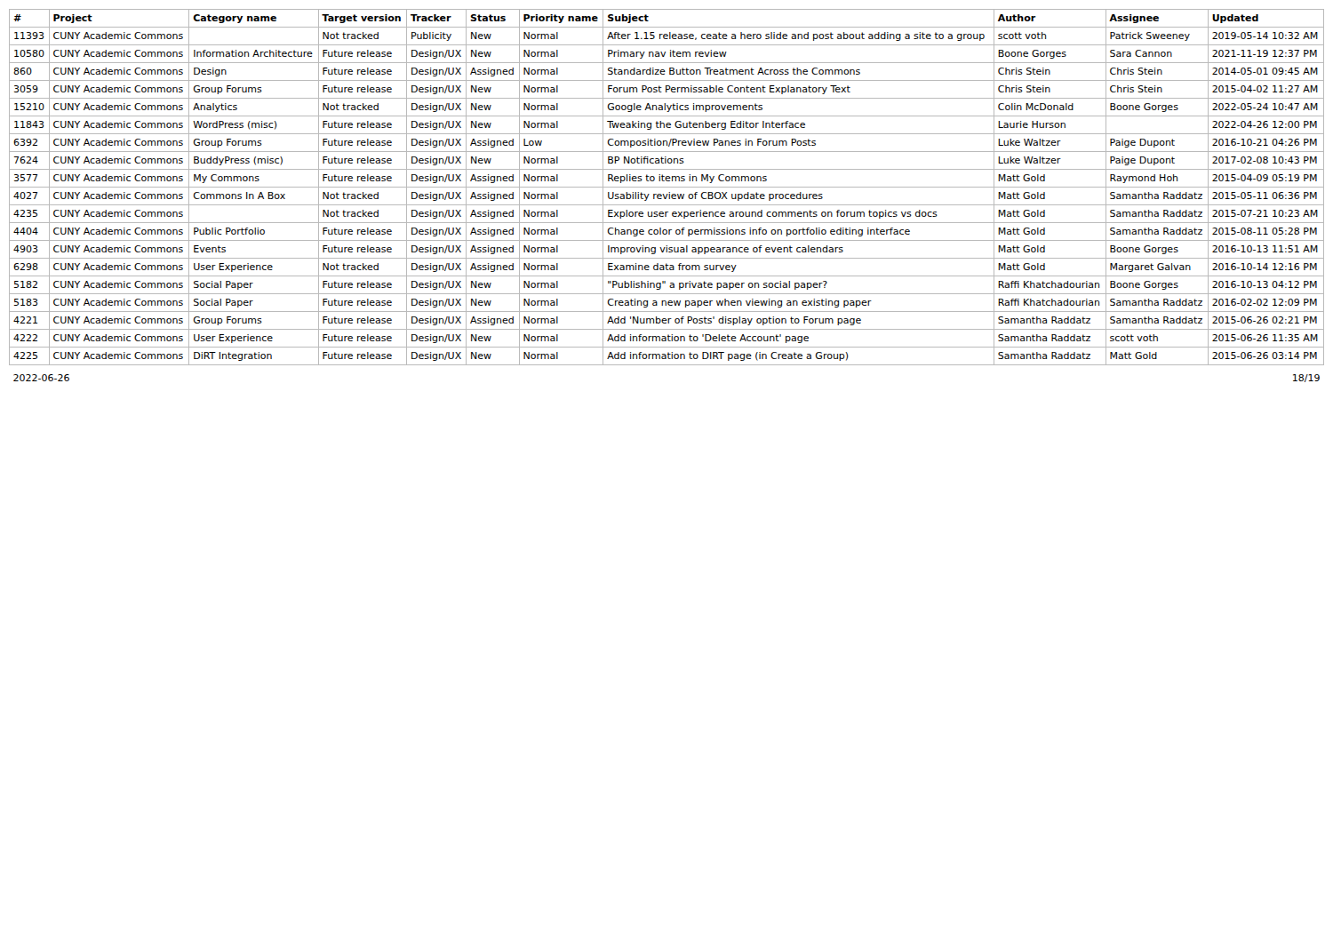| # | Project | Category name | Target version | Tracker | Status | Priority name | Subject | Author | Assignee | Updated |
| --- | --- | --- | --- | --- | --- | --- | --- | --- | --- | --- |
| 11393 | CUNY Academic Commons | | Not tracked | Publicity | New | Normal | After 1.15 release, ceate a hero slide and post about adding a site to a group | scott voth | Patrick Sweeney | 2019-05-14 10:32 AM |
| 10580 | CUNY Academic Commons | Information Architecture | Future release | Design/UX | New | Normal | Primary nav item review | Boone Gorges | Sara Cannon | 2021-11-19 12:37 PM |
| 860 | CUNY Academic Commons | Design | Future release | Design/UX | Assigned | Normal | Standardize Button Treatment Across the Commons | Chris Stein | Chris Stein | 2014-05-01 09:45 AM |
| 3059 | CUNY Academic Commons | Group Forums | Future release | Design/UX | New | Normal | Forum Post Permissable Content Explanatory Text | Chris Stein | Chris Stein | 2015-04-02 11:27 AM |
| 15210 | CUNY Academic Commons | Analytics | Not tracked | Design/UX | New | Normal | Google Analytics improvements | Colin McDonald | Boone Gorges | 2022-05-24 10:47 AM |
| 11843 | CUNY Academic Commons | WordPress (misc) | Future release | Design/UX | New | Normal | Tweaking the Gutenberg Editor Interface | Laurie Hurson | | 2022-04-26 12:00 PM |
| 6392 | CUNY Academic Commons | Group Forums | Future release | Design/UX | Assigned | Low | Composition/Preview Panes in Forum Posts | Luke Waltzer | Paige Dupont | 2016-10-21 04:26 PM |
| 7624 | CUNY Academic Commons | BuddyPress (misc) | Future release | Design/UX | New | Normal | BP Notifications | Luke Waltzer | Paige Dupont | 2017-02-08 10:43 PM |
| 3577 | CUNY Academic Commons | My Commons | Future release | Design/UX | Assigned | Normal | Replies to items in My Commons | Matt Gold | Raymond Hoh | 2015-04-09 05:19 PM |
| 4027 | CUNY Academic Commons | Commons In A Box | Not tracked | Design/UX | Assigned | Normal | Usability review of CBOX update procedures | Matt Gold | Samantha Raddatz | 2015-05-11 06:36 PM |
| 4235 | CUNY Academic Commons | | Not tracked | Design/UX | Assigned | Normal | Explore user experience around comments on forum topics vs docs | Matt Gold | Samantha Raddatz | 2015-07-21 10:23 AM |
| 4404 | CUNY Academic Commons | Public Portfolio | Future release | Design/UX | Assigned | Normal | Change color of permissions info on portfolio editing interface | Matt Gold | Samantha Raddatz | 2015-08-11 05:28 PM |
| 4903 | CUNY Academic Commons | Events | Future release | Design/UX | Assigned | Normal | Improving visual appearance of event calendars | Matt Gold | Boone Gorges | 2016-10-13 11:51 AM |
| 6298 | CUNY Academic Commons | User Experience | Not tracked | Design/UX | Assigned | Normal | Examine data from survey | Matt Gold | Margaret Galvan | 2016-10-14 12:16 PM |
| 5182 | CUNY Academic Commons | Social Paper | Future release | Design/UX | New | Normal | "Publishing" a private paper on social paper? | Raffi Khatchadourian | Boone Gorges | 2016-10-13 04:12 PM |
| 5183 | CUNY Academic Commons | Social Paper | Future release | Design/UX | New | Normal | Creating a new paper when viewing an existing paper | Raffi Khatchadourian | Samantha Raddatz | 2016-02-02 12:09 PM |
| 4221 | CUNY Academic Commons | Group Forums | Future release | Design/UX | Assigned | Normal | Add 'Number of Posts' display option to Forum page | Samantha Raddatz | Samantha Raddatz | 2015-06-26 02:21 PM |
| 4222 | CUNY Academic Commons | User Experience | Future release | Design/UX | New | Normal | Add information to 'Delete Account' page | Samantha Raddatz | scott voth | 2015-06-26 11:35 AM |
| 4225 | CUNY Academic Commons | DiRT Integration | Future release | Design/UX | New | Normal | Add information to DIRT page (in Create a Group) | Samantha Raddatz | Matt Gold | 2015-06-26 03:14 PM |
| 2022-06-26 | 18/19 |